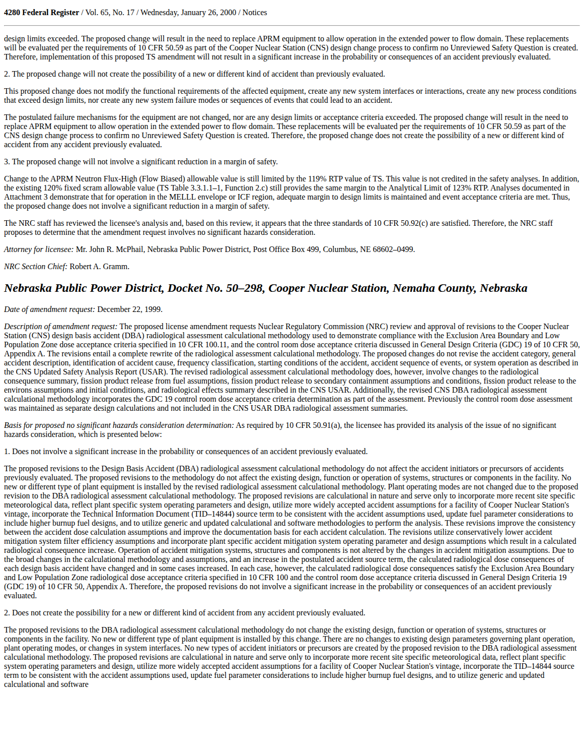4280 Federal Register / Vol. 65, No. 17 / Wednesday, January 26, 2000 / Notices
design limits exceeded. The proposed change will result in the need to replace APRM equipment to allow operation in the extended power to flow domain. These replacements will be evaluated per the requirements of 10 CFR 50.59 as part of the Cooper Nuclear Station (CNS) design change process to confirm no Unreviewed Safety Question is created. Therefore, implementation of this proposed TS amendment will not result in a significant increase in the probability or consequences of an accident previously evaluated.
2. The proposed change will not create the possibility of a new or different kind of accident than previously evaluated.
This proposed change does not modify the functional requirements of the affected equipment, create any new system interfaces or interactions, create any new process conditions that exceed design limits, nor create any new system failure modes or sequences of events that could lead to an accident.
The postulated failure mechanisms for the equipment are not changed, nor are any design limits or acceptance criteria exceeded. The proposed change will result in the need to replace APRM equipment to allow operation in the extended power to flow domain. These replacements will be evaluated per the requirements of 10 CFR 50.59 as part of the CNS design change process to confirm no Unreviewed Safety Question is created. Therefore, the proposed change does not create the possibility of a new or different kind of accident from any accident previously evaluated.
3. The proposed change will not involve a significant reduction in a margin of safety.
Change to the APRM Neutron Flux-High (Flow Biased) allowable value is still limited by the 119% RTP value of TS. This value is not credited in the safety analyses. In addition, the existing 120% fixed scram allowable value (TS Table 3.3.1.1–1, Function 2.c) still provides the same margin to the Analytical Limit of 123% RTP. Analyses documented in Attachment 3 demonstrate that for operation in the MELLL envelope or ICF region, adequate margin to design limits is maintained and event acceptance criteria are met. Thus, the proposed change does not involve a significant reduction in a margin of safety.
The NRC staff has reviewed the licensee's analysis and, based on this review, it appears that the three standards of 10 CFR 50.92(c) are satisfied. Therefore, the NRC staff proposes to determine that the amendment request involves no significant hazards consideration.
Attorney for licensee: Mr. John R. McPhail, Nebraska Public Power District, Post Office Box 499, Columbus, NE 68602–0499.
NRC Section Chief: Robert A. Gramm.
Nebraska Public Power District, Docket No. 50–298, Cooper Nuclear Station, Nemaha County, Nebraska
Date of amendment request: December 22, 1999.
Description of amendment request: The proposed license amendment requests Nuclear Regulatory Commission (NRC) review and approval of revisions to the Cooper Nuclear Station (CNS) design basis accident (DBA) radiological assessment calculational methodology used to demonstrate compliance with the Exclusion Area Boundary and Low Population Zone dose acceptance criteria specified in 10 CFR 100.11, and the control room dose acceptance criteria discussed in General Design Criteria (GDC) 19 of 10 CFR 50, Appendix A. The revisions entail a complete rewrite of the radiological assessment calculational methodology. The proposed changes do not revise the accident category, general accident description, identification of accident cause, frequency classification, starting conditions of the accident, accident sequence of events, or system operation as described in the CNS Updated Safety Analysis Report (USAR). The revised radiological assessment calculational methodology does, however, involve changes to the radiological consequence summary, fission product release from fuel assumptions, fission product release to secondary containment assumptions and conditions, fission product release to the environs assumptions and initial conditions, and radiological effects summary described in the CNS USAR. Additionally, the revised CNS DBA radiological assessment calculational methodology incorporates the GDC 19 control room dose acceptance criteria determination as part of the assessment. Previously the control room dose assessment was maintained as separate design calculations and not included in the CNS USAR DBA radiological assessment summaries.
Basis for proposed no significant hazards consideration determination: As required by 10 CFR 50.91(a), the licensee has provided its analysis of the issue of no significant hazards consideration, which is presented below:
1. Does not involve a significant increase in the probability or consequences of an accident previously evaluated.
The proposed revisions to the Design Basis Accident (DBA) radiological assessment calculational methodology do not affect the accident initiators or precursors of accidents previously evaluated. The proposed revisions to the methodology do not affect the existing design, function or operation of systems, structures or components in the facility. No new or different type of plant equipment is installed by the revised radiological assessment calculational methodology. Plant operating modes are not changed due to the proposed revision to the DBA radiological assessment calculational methodology. The proposed revisions are calculational in nature and serve only to incorporate more recent site specific meteorological data, reflect plant specific system operating parameters and design, utilize more widely accepted accident assumptions for a facility of Cooper Nuclear Station's vintage, incorporate the Technical Information Document (TID–14844) source term to be consistent with the accident assumptions used, update fuel parameter considerations to include higher burnup fuel designs, and to utilize generic and updated calculational and software methodologies to perform the analysis. These revisions improve the consistency between the accident dose calculation assumptions and improve the documentation basis for each accident calculation. The revisions utilize conservatively lower accident mitigation system filter efficiency assumptions and incorporate plant specific accident mitigation system operating parameter and design assumptions which result in a calculated radiological consequence increase. Operation of accident mitigation systems, structures and components is not altered by the changes in accident mitigation assumptions. Due to the broad changes in the calculational methodology and assumptions, and an increase in the postulated accident source term, the calculated radiological dose consequences of each design basis accident have changed and in some cases increased. In each case, however, the calculated radiological dose consequences satisfy the Exclusion Area Boundary and Low Population Zone radiological dose acceptance criteria specified in 10 CFR 100 and the control room dose acceptance criteria discussed in General Design Criteria 19 (GDC 19) of 10 CFR 50, Appendix A. Therefore, the proposed revisions do not involve a significant increase in the probability or consequences of an accident previously evaluated.
2. Does not create the possibility for a new or different kind of accident from any accident previously evaluated.
The proposed revisions to the DBA radiological assessment calculational methodology do not change the existing design, function or operation of systems, structures or components in the facility. No new or different type of plant equipment is installed by this change. There are no changes to existing design parameters governing plant operation, plant operating modes, or changes in system interfaces. No new types of accident initiators or precursors are created by the proposed revision to the DBA radiological assessment calculational methodology. The proposed revisions are calculational in nature and serve only to incorporate more recent site specific meteorological data, reflect plant specific system operating parameters and design, utilize more widely accepted accident assumptions for a facility of Cooper Nuclear Station's vintage, incorporate the TID–14844 source term to be consistent with the accident assumptions used, update fuel parameter considerations to include higher burnup fuel designs, and to utilize generic and updated calculational and software